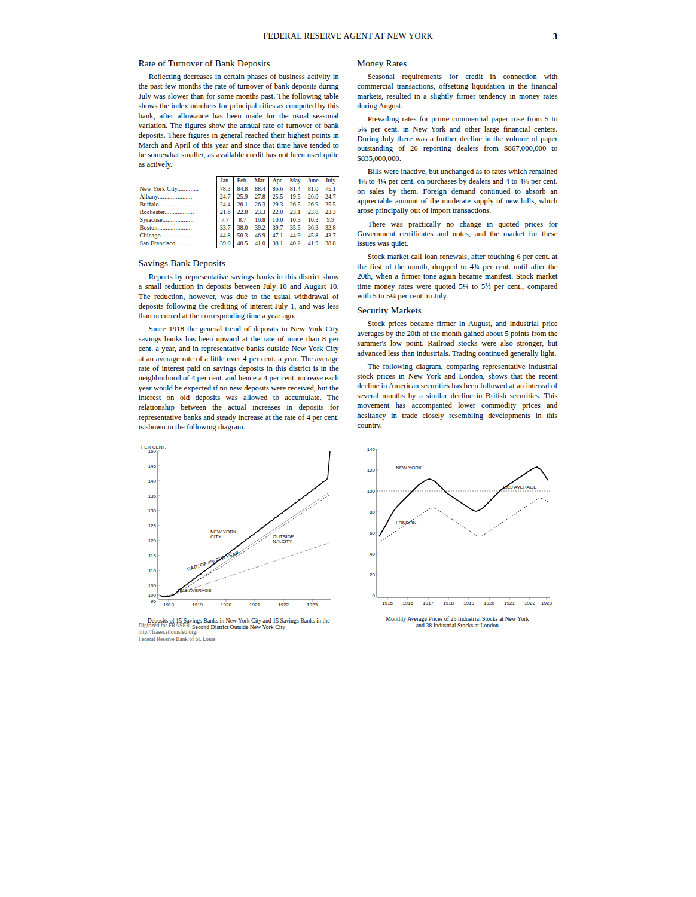FEDERAL RESERVE AGENT AT NEW YORK 3
Rate of Turnover of Bank Deposits
Reflecting decreases in certain phases of business activity in the past few months the rate of turnover of bank deposits during July was slower than for some months past. The following table shows the index numbers for principal cities as computed by this bank, after allowance has been made for the usual seasonal variation. The figures show the annual rate of turnover of bank deposits. These figures in general reached their highest points in March and April of this year and since that time have tended to be somewhat smaller, as available credit has not been used quite as actively.
| | Jan. | Feb. | Mar. | Apr. | May | June | July |
| --- | --- | --- | --- | --- | --- | --- | --- |
| New York City............. | 78.3 | 84.8 | 88.4 | 86.6 | 81.4 | 81.0 | 75.1 |
| Albany..................... | 24.7 | 25.9 | 27.8 | 25.5 | 19.5 | 26.0 | 24.7 |
| Buffalo..................... | 24.4 | 26.1 | 26.3 | 29.3 | 26.5 | 26.9 | 25.5 |
| Rochester.................. | 21.6 | 22.8 | 23.3 | 22.0 | 23.1 | 23.8 | 23.3 |
| Syracuse................... | 7.7 | 8.7 | 10.8 | 10.0 | 10.3 | 10.3 | 9.9 |
| Boston..................... | 33.7 | 38.0 | 39.2 | 39.7 | 35.5 | 36.3 | 32.8 |
| Chicago.................... | 44.8 | 50.3 | 46.9 | 47.1 | 44.9 | 45.8 | 43.7 |
| San Francisco.............. | 39.0 | 40.5 | 41.0 | 38.1 | 40.2 | 41.9 | 38.8 |
Savings Bank Deposits
Reports by representative savings banks in this district show a small reduction in deposits between July 10 and August 10. The reduction, however, was due to the usual withdrawal of deposits following the crediting of interest July 1, and was less than occurred at the corresponding time a year ago.
Since 1918 the general trend of deposits in New York City savings banks has been upward at the rate of more than 8 per cent. a year, and in representative banks outside New York City at an average rate of a little over 4 per cent. a year. The average rate of interest paid on savings deposits in this district is in the neighborhood of 4 per cent. and hence a 4 per cent. increase each year would be expected if no new deposits were received, but the interest on old deposits was allowed to accumulate. The relationship between the actual increases in deposits for representative banks and steady increase at the rate of 4 per cent. is shown in the following diagram.
PER CENT. 150 145 140 135 130 125 120 115 110 105 100 95 1918 1919 1920 1921 1922 1923 NEW YORK CITY OUTSIDE N.Y.CITY RATE OF 4% PER YEAR 1918 AVERAGE
Deposits of 15 Savings Banks in New York City and 15 Savings Banks in the Second District Outside New York City
Money Rates
Seasonal requirements for credit in connection with commercial transactions, offsetting liquidation in the financial markets, resulted in a slightly firmer tendency in money rates during August.
Prevailing rates for prime commercial paper rose from 5 to 5¼ per cent. in New York and other large financial centers. During July there was a further decline in the volume of paper outstanding of 26 reporting dealers from $867,000,000 to $835,000,000.
Bills were inactive, but unchanged as to rates which remained 4⅛ to 4¼ per cent. on purchases by dealers and 4 to 4⅛ per cent. on sales by them. Foreign demand continued to absorb an appreciable amount of the moderate supply of new bills, which arose principally out of import transactions.
There was practically no change in quoted prices for Government certificates and notes, and the market for these issues was quiet.
Stock market call loan renewals, after touching 6 per cent. at the first of the month, dropped to 4¾ per cent. until after the 20th, when a firmer tone again became manifest. Stock market time money rates were quoted 5¼ to 5½ per cent., compared with 5 to 5¼ per cent. in July.
Security Markets
Stock prices became firmer in August, and industrial price averages by the 20th of the month gained about 5 points from the summer's low point. Railroad stocks were also stronger, but advanced less than industrials. Trading continued generally light.
The following diagram, comparing representative industrial stock prices in New York and London, shows that the recent decline in American securities has been followed at an interval of several months by a similar decline in British securities. This movement has accompanied lower commodity prices and hesitancy in trade closely resembling developments in this country.
140 120 100 80 60 40 20 0 1915 1916 1917 1918 1919 1920 1921 1922 1923 1919 AVERAGE NEW YORK LONDON
Monthly Average Prices of 25 Industrial Stocks at New York
and 38 Industrial Stocks at London
Digitized for FRASER
http://fraser.stlouisfed.org/
Federal Reserve Bank of St. Louis